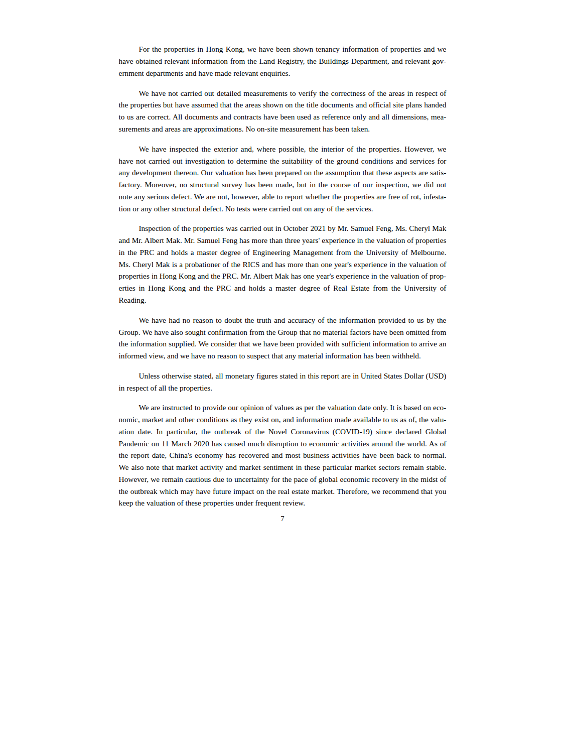For the properties in Hong Kong, we have been shown tenancy information of properties and we have obtained relevant information from the Land Registry, the Buildings Department, and relevant government departments and have made relevant enquiries.
We have not carried out detailed measurements to verify the correctness of the areas in respect of the properties but have assumed that the areas shown on the title documents and official site plans handed to us are correct. All documents and contracts have been used as reference only and all dimensions, measurements and areas are approximations. No on-site measurement has been taken.
We have inspected the exterior and, where possible, the interior of the properties. However, we have not carried out investigation to determine the suitability of the ground conditions and services for any development thereon. Our valuation has been prepared on the assumption that these aspects are satisfactory. Moreover, no structural survey has been made, but in the course of our inspection, we did not note any serious defect. We are not, however, able to report whether the properties are free of rot, infestation or any other structural defect. No tests were carried out on any of the services.
Inspection of the properties was carried out in October 2021 by Mr. Samuel Feng, Ms. Cheryl Mak and Mr. Albert Mak. Mr. Samuel Feng has more than three years' experience in the valuation of properties in the PRC and holds a master degree of Engineering Management from the University of Melbourne. Ms. Cheryl Mak is a probationer of the RICS and has more than one year's experience in the valuation of properties in Hong Kong and the PRC. Mr. Albert Mak has one year's experience in the valuation of properties in Hong Kong and the PRC and holds a master degree of Real Estate from the University of Reading.
We have had no reason to doubt the truth and accuracy of the information provided to us by the Group. We have also sought confirmation from the Group that no material factors have been omitted from the information supplied. We consider that we have been provided with sufficient information to arrive an informed view, and we have no reason to suspect that any material information has been withheld.
Unless otherwise stated, all monetary figures stated in this report are in United States Dollar (USD) in respect of all the properties.
We are instructed to provide our opinion of values as per the valuation date only. It is based on economic, market and other conditions as they exist on, and information made available to us as of, the valuation date. In particular, the outbreak of the Novel Coronavirus (COVID-19) since declared Global Pandemic on 11 March 2020 has caused much disruption to economic activities around the world. As of the report date, China's economy has recovered and most business activities have been back to normal. We also note that market activity and market sentiment in these particular market sectors remain stable. However, we remain cautious due to uncertainty for the pace of global economic recovery in the midst of the outbreak which may have future impact on the real estate market. Therefore, we recommend that you keep the valuation of these properties under frequent review.
7